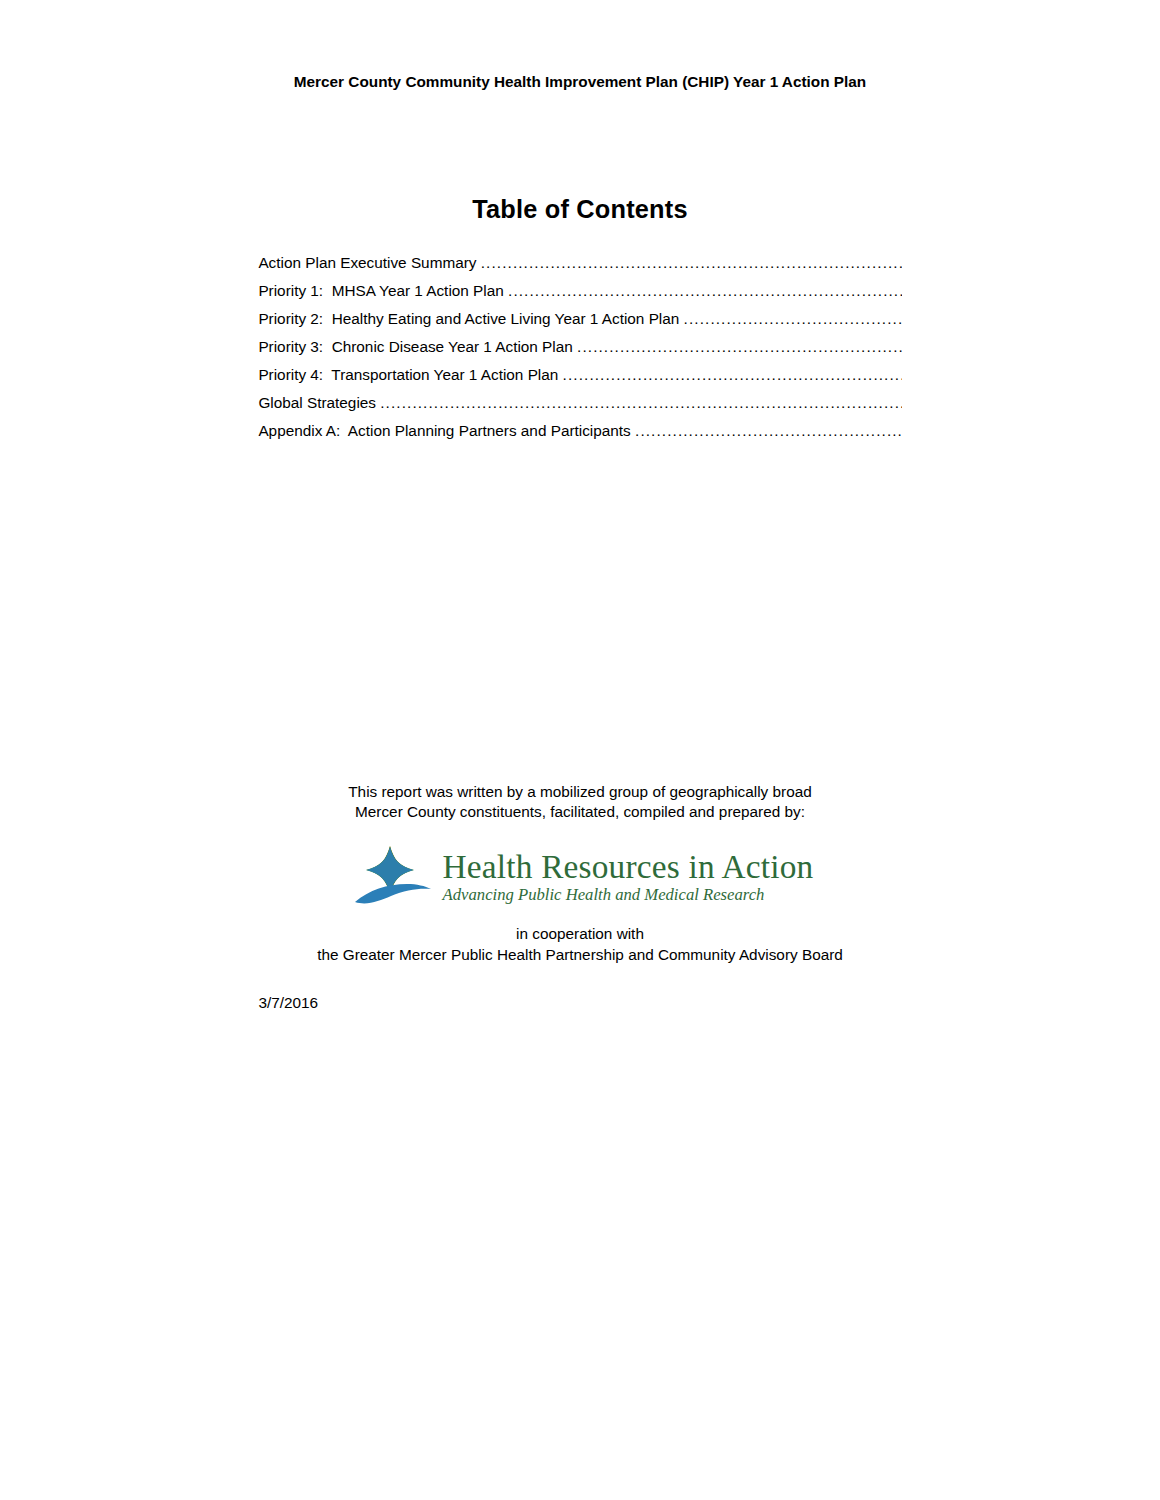Mercer County Community Health Improvement Plan (CHIP) Year 1 Action Plan
Table of Contents
Action Plan Executive Summary .........................................................................................................................
Priority 1: MHSA Year 1 Action Plan .................................................................................................................
Priority 2: Healthy Eating and Active Living Year 1 Action Plan .........................................................................
Priority 3: Chronic Disease Year 1 Action Plan .................................................................................................
Priority 4: Transportation Year 1 Action Plan ....................................................................................................
Global Strategies .................................................................................................................................................
Appendix A: Action Planning Partners and Participants .....................................................................................
This report was written by a mobilized group of geographically broad
Mercer County constituents, facilitated, compiled and prepared by:
Health Resources in Action
Advancing Public Health and Medical Research
in cooperation with
the Greater Mercer Public Health Partnership and Community Advisory Board
3/7/2016